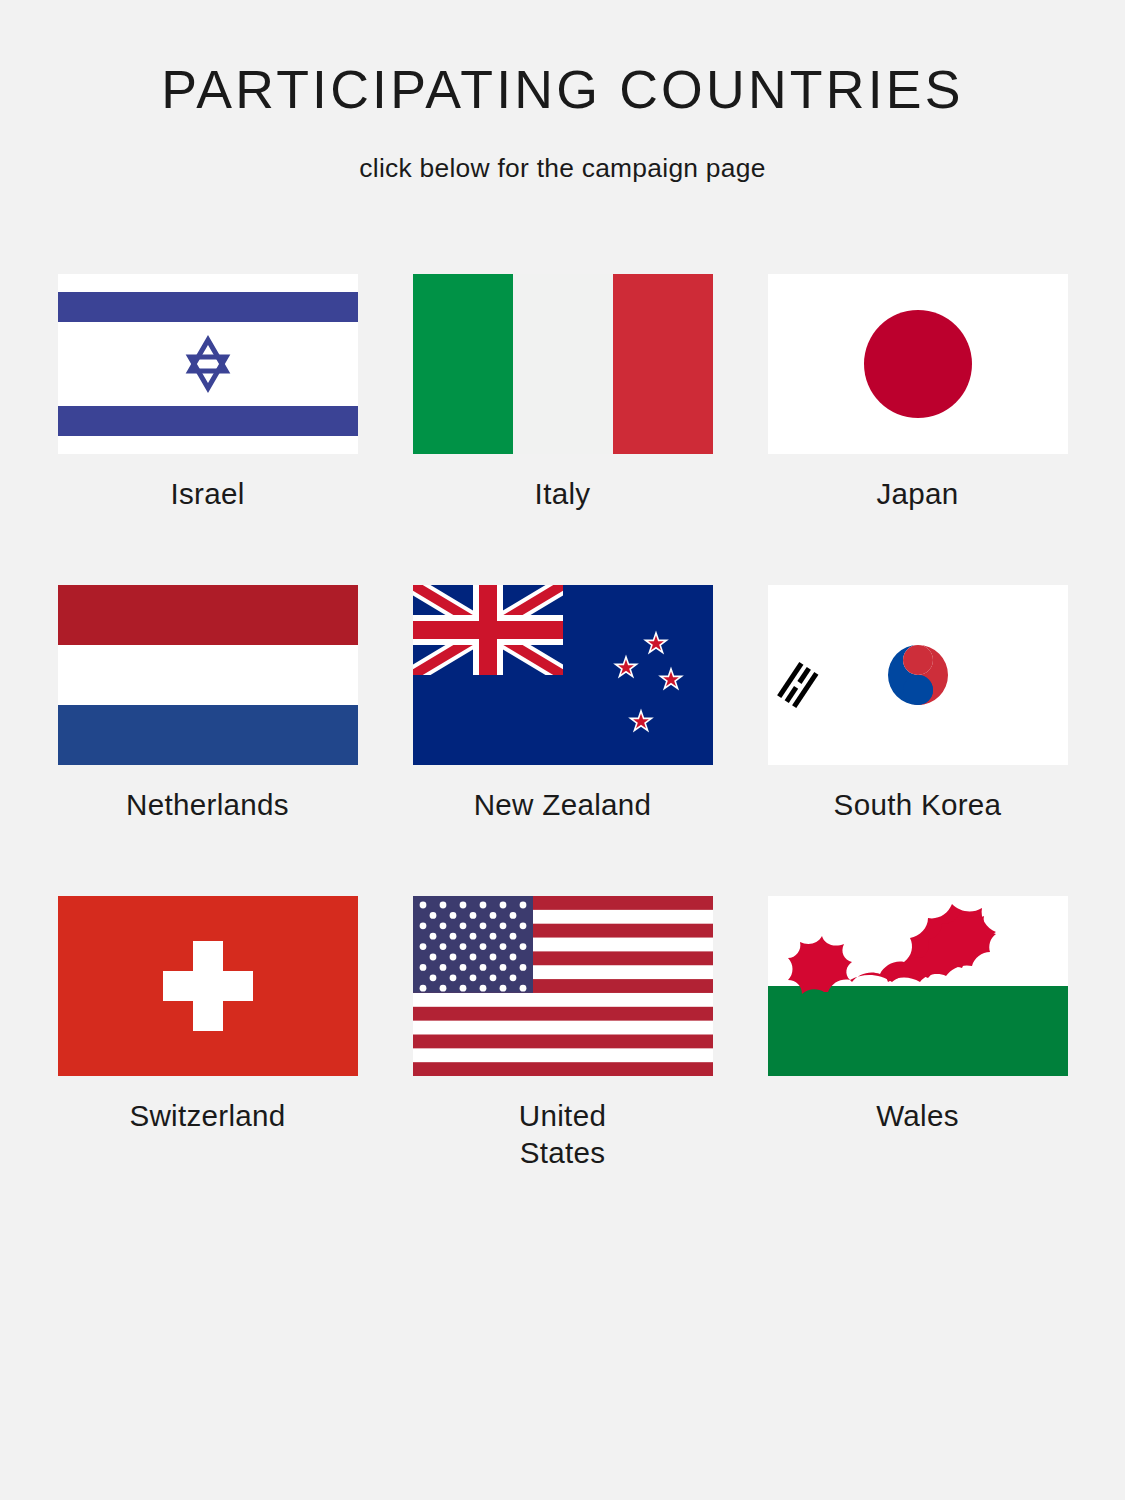Participating Countries
click below for the campaign page
Israel
Italy
Japan
Netherlands
New Zealand
South Korea
Switzerland
United
States
Wales